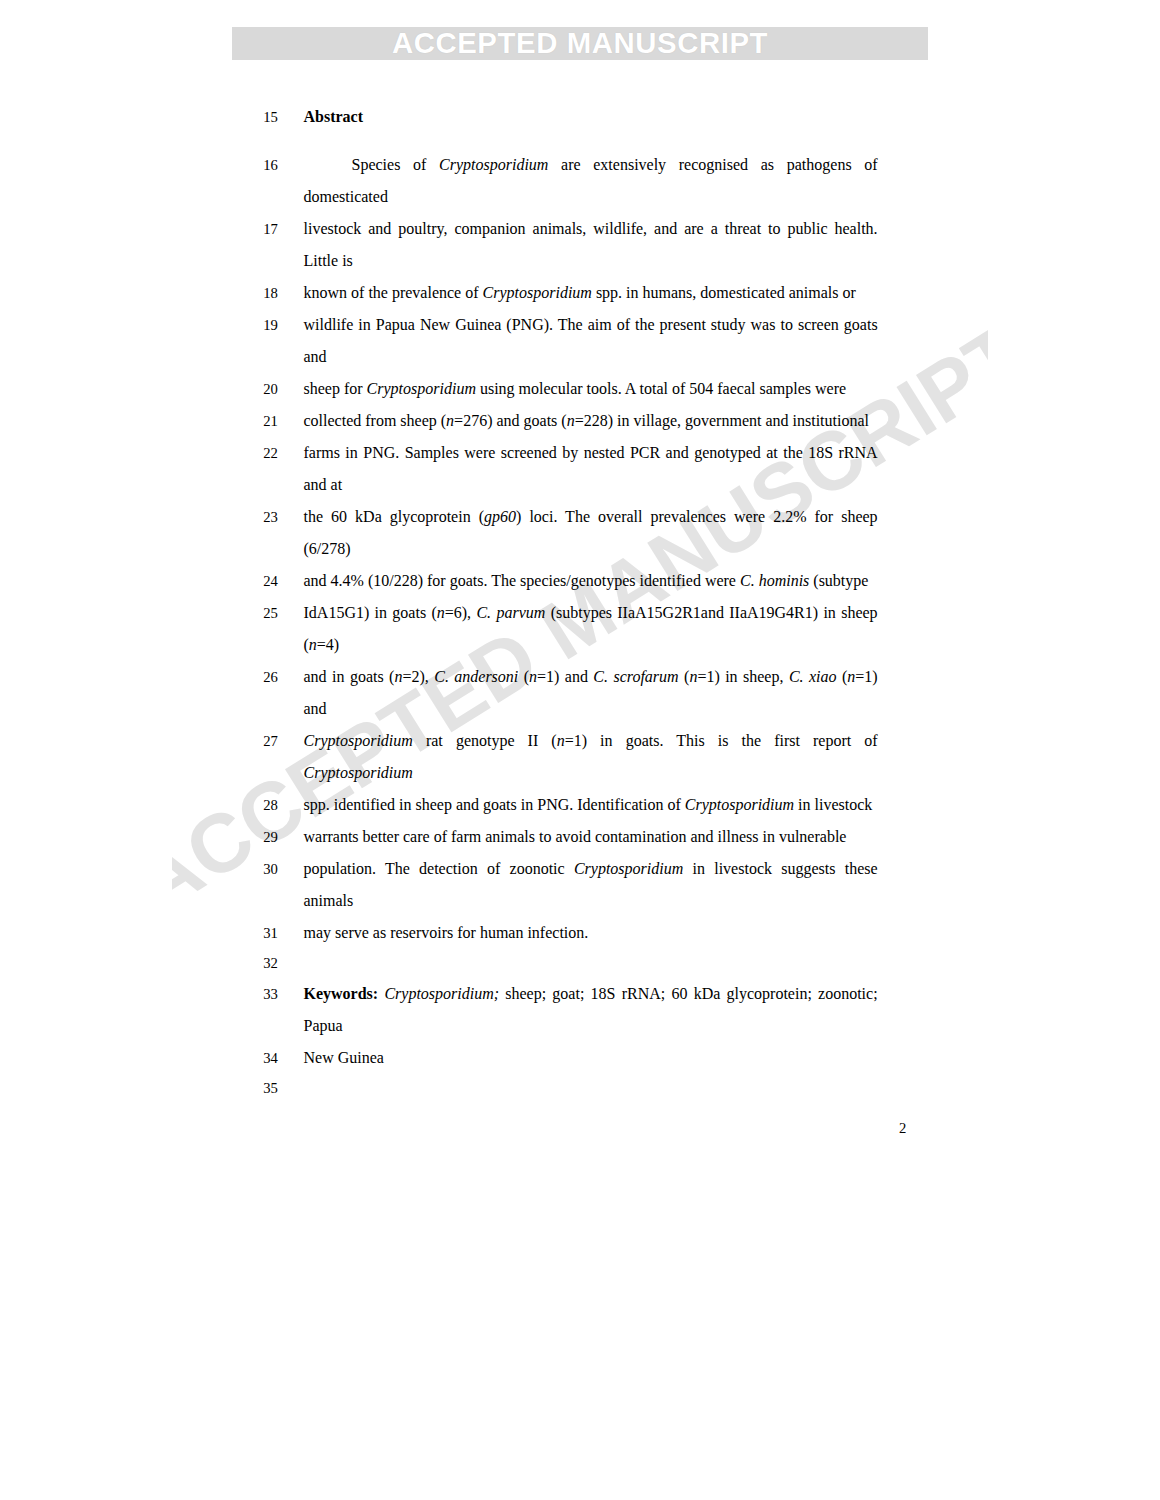ACCEPTED MANUSCRIPT
ACCEPTED MANUSCRIPT
15
Abstract
16
Species of Cryptosporidium are extensively recognised as pathogens of domesticated
17
livestock and poultry, companion animals, wildlife, and are a threat to public health. Little is
18
known of the prevalence of Cryptosporidium spp. in humans, domesticated animals or
19
wildlife in Papua New Guinea (PNG). The aim of the present study was to screen goats and
20
sheep for Cryptosporidium using molecular tools. A total of 504 faecal samples were
21
collected from sheep (n=276) and goats (n=228) in village, government and institutional
22
farms in PNG. Samples were screened by nested PCR and genotyped at the 18S rRNA and at
23
the 60 kDa glycoprotein (gp60) loci. The overall prevalences were 2.2% for sheep (6/278)
24
and 4.4% (10/228) for goats. The species/genotypes identified were C. hominis (subtype
25
IdA15G1) in goats (n=6), C. parvum (subtypes IIaA15G2R1and IIaA19G4R1) in sheep (n=4)
26
and in goats (n=2), C. andersoni (n=1) and C. scrofarum (n=1) in sheep, C. xiao (n=1) and
27
Cryptosporidium rat genotype II (n=1) in goats. This is the first report of Cryptosporidium
28
spp. identified in sheep and goats in PNG. Identification of Cryptosporidium in livestock
29
warrants better care of farm animals to avoid contamination and illness in vulnerable
30
population. The detection of zoonotic Cryptosporidium in livestock suggests these animals
31
may serve as reservoirs for human infection.
32
33
Keywords: Cryptosporidium; sheep; goat; 18S rRNA; 60 kDa glycoprotein; zoonotic; Papua
34
New Guinea
35
2